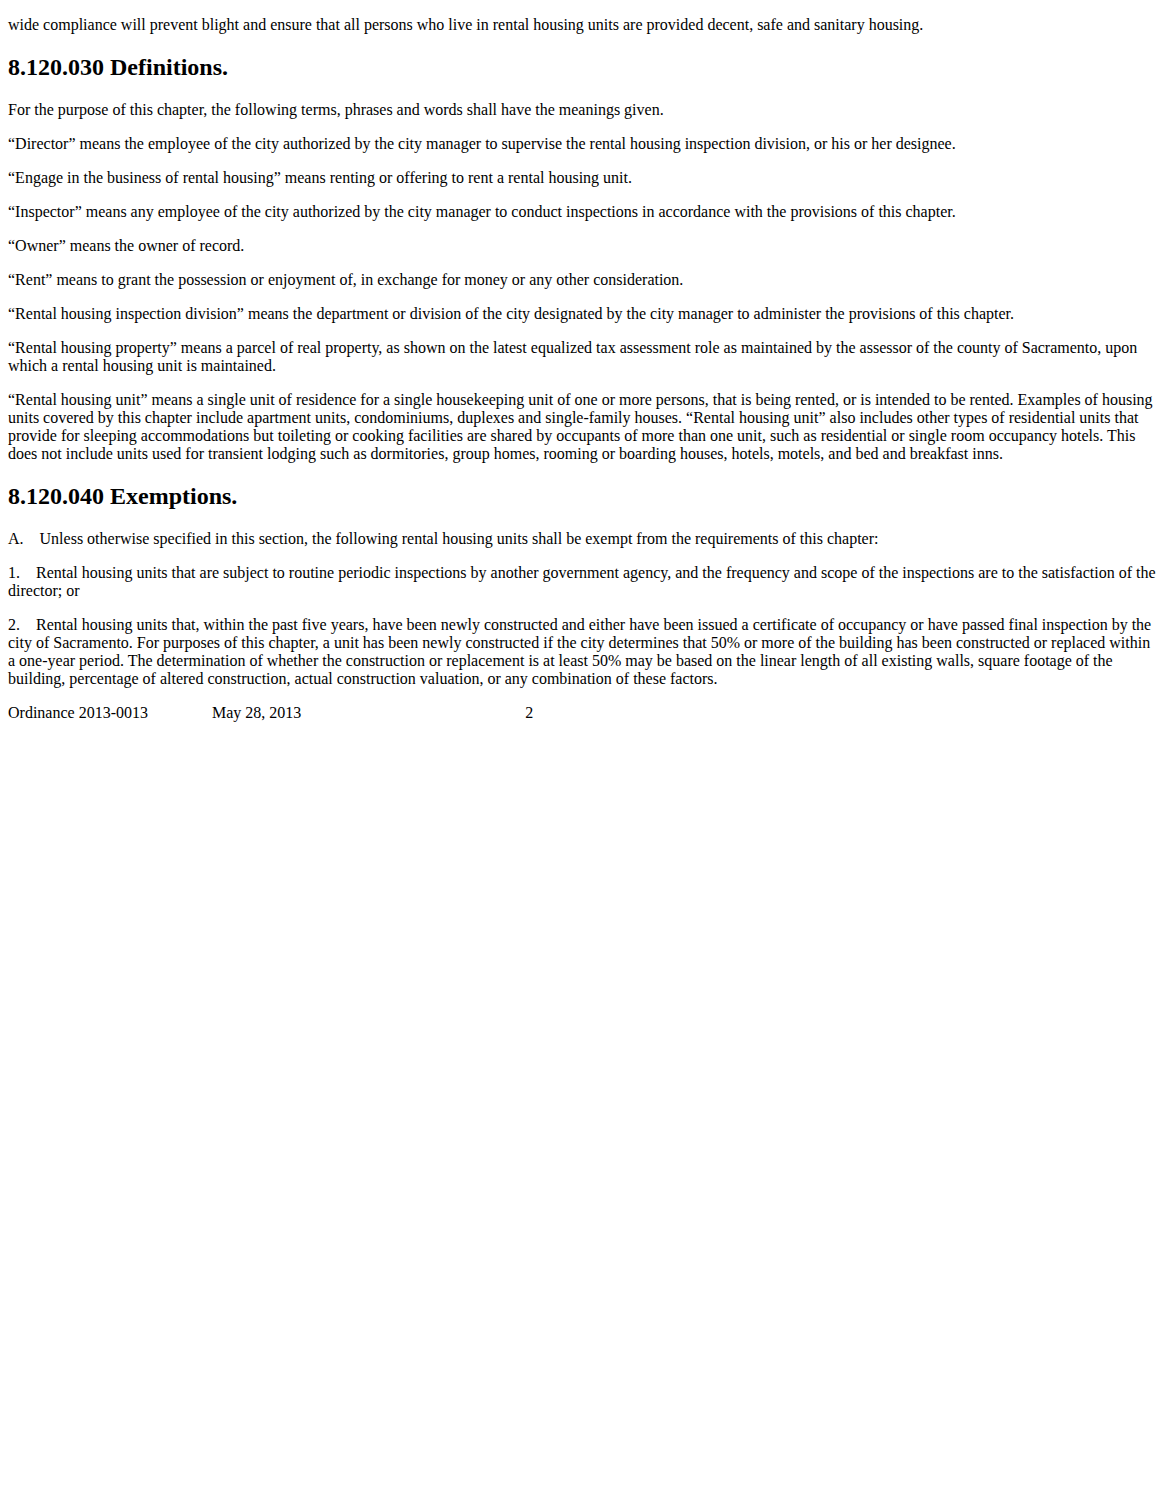wide compliance will prevent blight and ensure that all persons who live in rental housing units are provided decent, safe and sanitary housing.
8.120.030 Definitions.
For the purpose of this chapter, the following terms, phrases and words shall have the meanings given.
“Director” means the employee of the city authorized by the city manager to supervise the rental housing inspection division, or his or her designee.
“Engage in the business of rental housing” means renting or offering to rent a rental housing unit.
“Inspector” means any employee of the city authorized by the city manager to conduct inspections in accordance with the provisions of this chapter.
“Owner” means the owner of record.
“Rent” means to grant the possession or enjoyment of, in exchange for money or any other consideration.
“Rental housing inspection division” means the department or division of the city designated by the city manager to administer the provisions of this chapter.
“Rental housing property” means a parcel of real property, as shown on the latest equalized tax assessment role as maintained by the assessor of the county of Sacramento, upon which a rental housing unit is maintained.
“Rental housing unit” means a single unit of residence for a single housekeeping unit of one or more persons, that is being rented, or is intended to be rented. Examples of housing units covered by this chapter include apartment units, condominiums, duplexes and single-family houses. “Rental housing unit” also includes other types of residential units that provide for sleeping accommodations but toileting or cooking facilities are shared by occupants of more than one unit, such as residential or single room occupancy hotels. This does not include units used for transient lodging such as dormitories, group homes, rooming or boarding houses, hotels, motels, and bed and breakfast inns.
8.120.040 Exemptions.
A. Unless otherwise specified in this section, the following rental housing units shall be exempt from the requirements of this chapter:
1. Rental housing units that are subject to routine periodic inspections by another government agency, and the frequency and scope of the inspections are to the satisfaction of the director; or
2. Rental housing units that, within the past five years, have been newly constructed and either have been issued a certificate of occupancy or have passed final inspection by the city of Sacramento. For purposes of this chapter, a unit has been newly constructed if the city determines that 50% or more of the building has been constructed or replaced within a one-year period. The determination of whether the construction or replacement is at least 50% may be based on the linear length of all existing walls, square footage of the building, percentage of altered construction, actual construction valuation, or any combination of these factors.
Ordinance 2013-0013    May 28, 2013              2